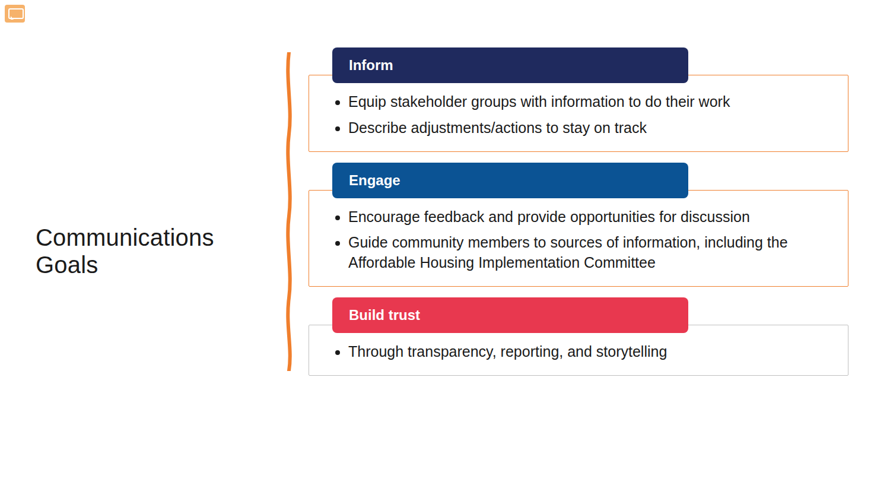Communications Goals
Inform
Equip stakeholder groups with information to do their work
Describe adjustments/actions to stay on track
Engage
Encourage feedback and provide opportunities for discussion
Guide community members to sources of information, including the Affordable Housing Implementation Committee
Build trust
Through transparency, reporting, and storytelling